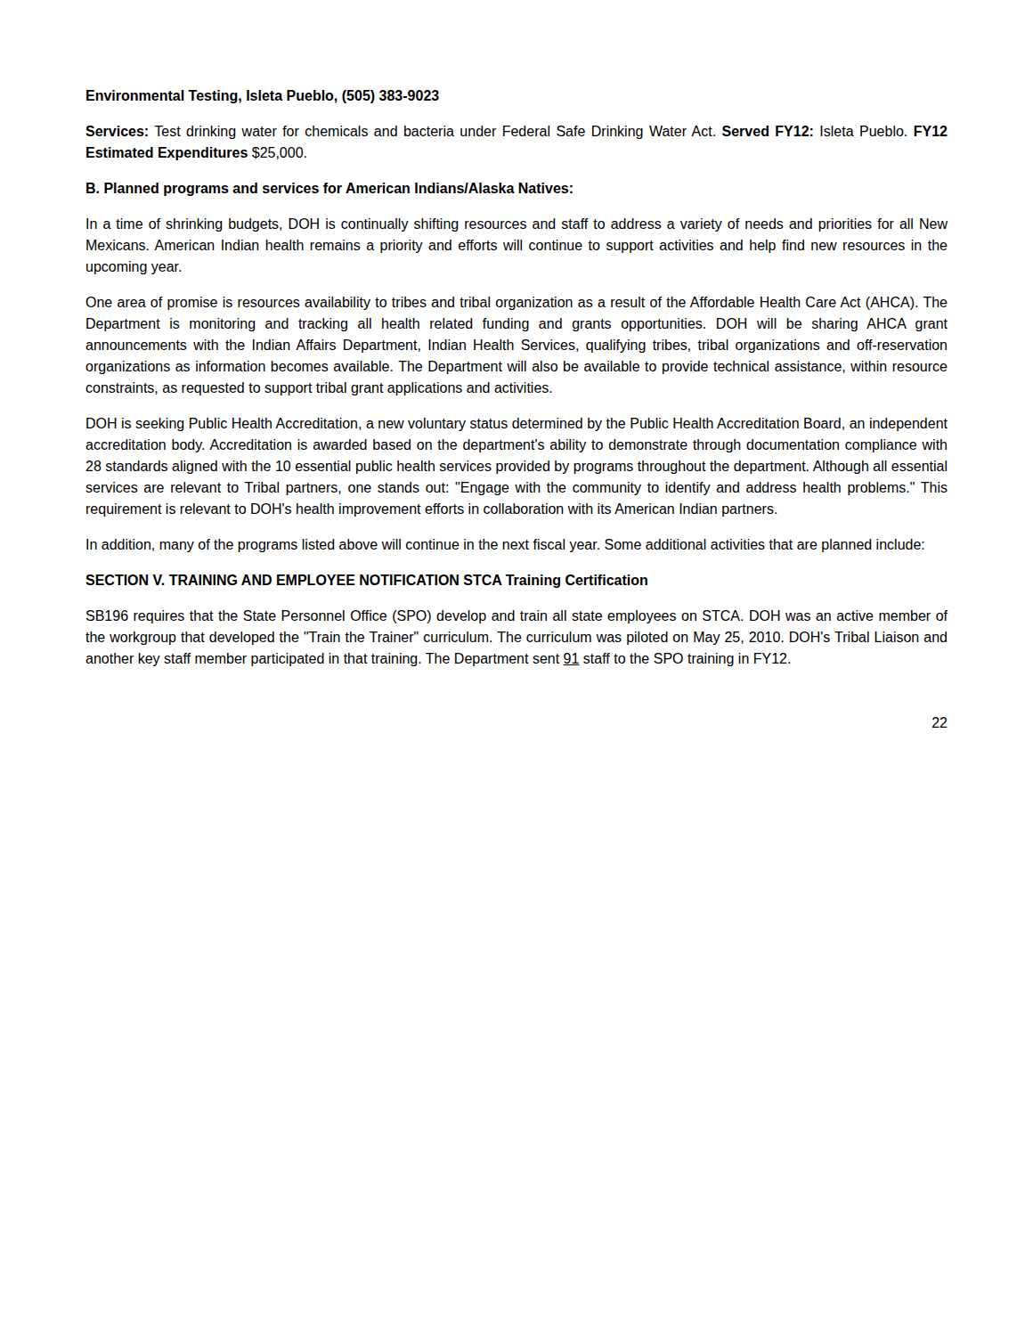Environmental Testing, Isleta Pueblo, (505) 383-9023
Services: Test drinking water for chemicals and bacteria under Federal Safe Drinking Water Act. Served FY12: Isleta Pueblo. FY12 Estimated Expenditures $25,000.
B. Planned programs and services for American Indians/Alaska Natives:
In a time of shrinking budgets, DOH is continually shifting resources and staff to address a variety of needs and priorities for all New Mexicans. American Indian health remains a priority and efforts will continue to support activities and help find new resources in the upcoming year.
One area of promise is resources availability to tribes and tribal organization as a result of the Affordable Health Care Act (AHCA). The Department is monitoring and tracking all health related funding and grants opportunities. DOH will be sharing AHCA grant announcements with the Indian Affairs Department, Indian Health Services, qualifying tribes, tribal organizations and off-reservation organizations as information becomes available. The Department will also be available to provide technical assistance, within resource constraints, as requested to support tribal grant applications and activities.
DOH is seeking Public Health Accreditation, a new voluntary status determined by the Public Health Accreditation Board, an independent accreditation body. Accreditation is awarded based on the department's ability to demonstrate through documentation compliance with 28 standards aligned with the 10 essential public health services provided by programs throughout the department. Although all essential services are relevant to Tribal partners, one stands out: "Engage with the community to identify and address health problems." This requirement is relevant to DOH's health improvement efforts in collaboration with its American Indian partners.
In addition, many of the programs listed above will continue in the next fiscal year. Some additional activities that are planned include:
SECTION V. TRAINING AND EMPLOYEE NOTIFICATION STCA Training Certification
SB196 requires that the State Personnel Office (SPO) develop and train all state employees on STCA. DOH was an active member of the workgroup that developed the "Train the Trainer" curriculum. The curriculum was piloted on May 25, 2010. DOH's Tribal Liaison and another key staff member participated in that training. The Department sent 91 staff to the SPO training in FY12.
22